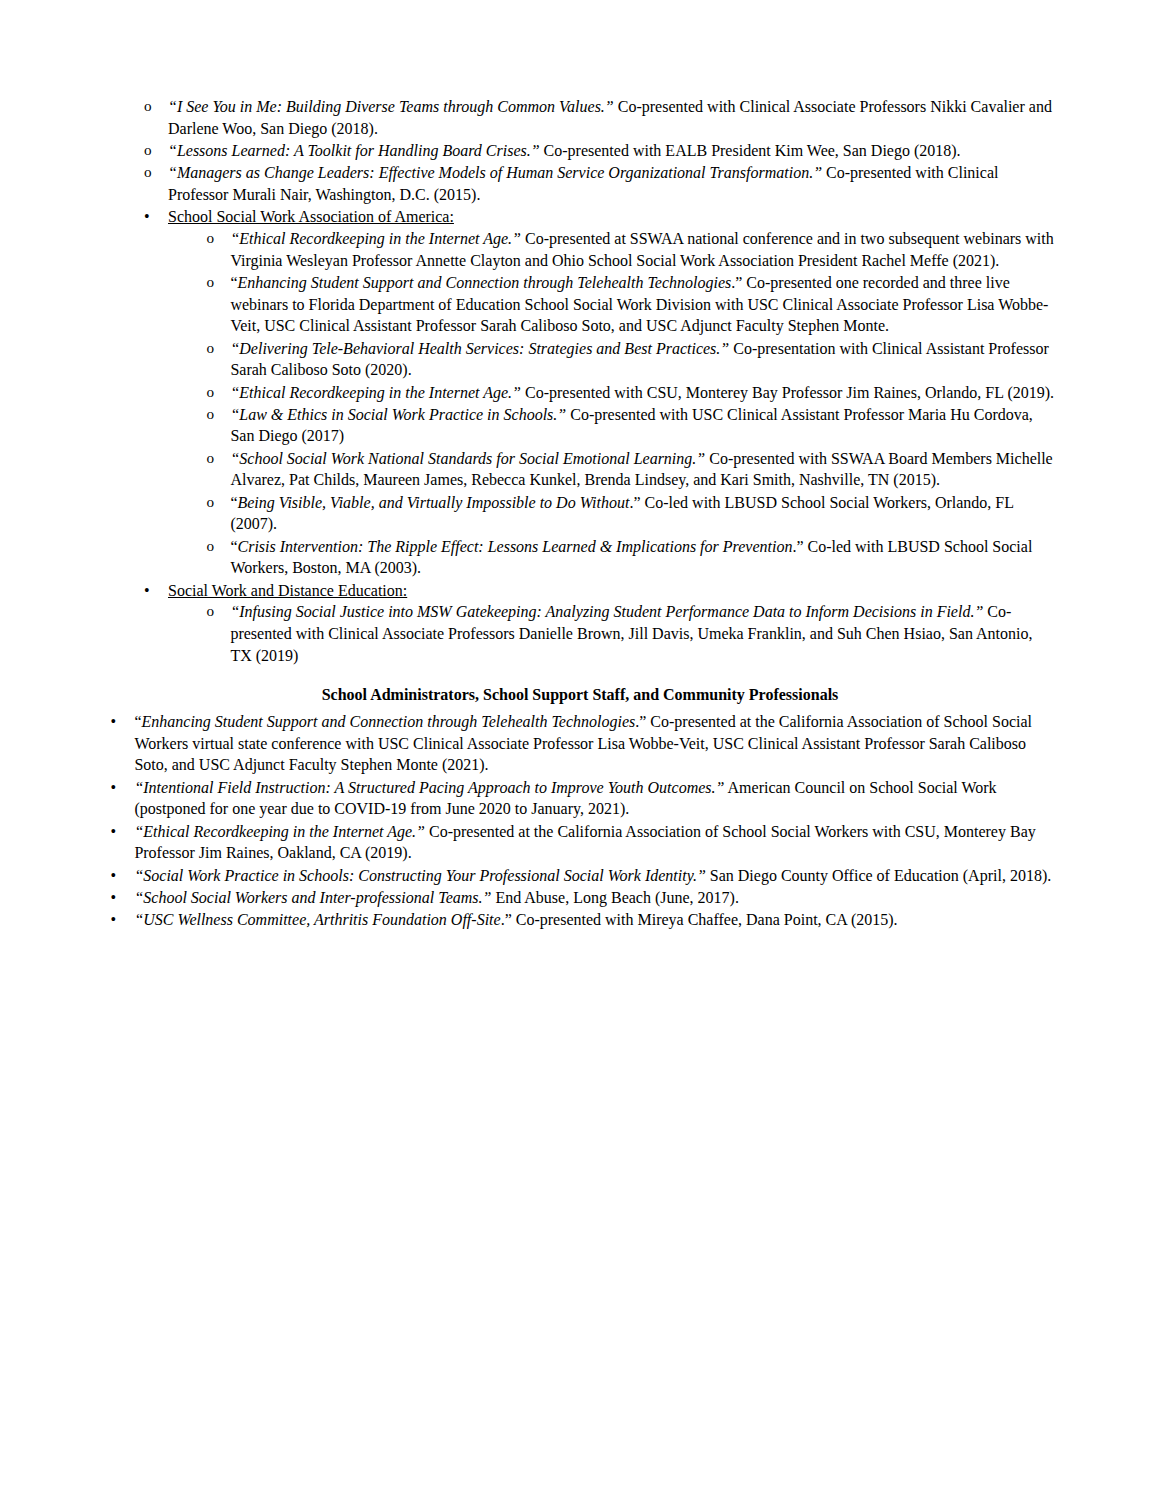“I See You in Me: Building Diverse Teams through Common Values.” Co-presented with Clinical Associate Professors Nikki Cavalier and Darlene Woo, San Diego (2018).
“Lessons Learned: A Toolkit for Handling Board Crises.” Co-presented with EALB President Kim Wee, San Diego (2018).
“Managers as Change Leaders: Effective Models of Human Service Organizational Transformation.” Co-presented with Clinical Professor Murali Nair, Washington, D.C. (2015).
School Social Work Association of America:
“Ethical Recordkeeping in the Internet Age.” Co-presented at SSWAA national conference and in two subsequent webinars with Virginia Wesleyan Professor Annette Clayton and Ohio School Social Work Association President Rachel Meffe (2021).
“Enhancing Student Support and Connection through Telehealth Technologies.” Co-presented one recorded and three live webinars to Florida Department of Education School Social Work Division with USC Clinical Associate Professor Lisa Wobbe-Veit, USC Clinical Assistant Professor Sarah Caliboso Soto, and USC Adjunct Faculty Stephen Monte.
“Delivering Tele-Behavioral Health Services: Strategies and Best Practices.” Co-presentation with Clinical Assistant Professor Sarah Caliboso Soto (2020).
“Ethical Recordkeeping in the Internet Age.” Co-presented with CSU, Monterey Bay Professor Jim Raines, Orlando, FL (2019).
“Law & Ethics in Social Work Practice in Schools.” Co-presented with USC Clinical Assistant Professor Maria Hu Cordova, San Diego (2017)
“School Social Work National Standards for Social Emotional Learning.” Co-presented with SSWAA Board Members Michelle Alvarez, Pat Childs, Maureen James, Rebecca Kunkel, Brenda Lindsey, and Kari Smith, Nashville, TN (2015).
“Being Visible, Viable, and Virtually Impossible to Do Without.” Co-led with LBUSD School Social Workers, Orlando, FL (2007).
“Crisis Intervention: The Ripple Effect: Lessons Learned & Implications for Prevention.” Co-led with LBUSD School Social Workers, Boston, MA (2003).
Social Work and Distance Education:
“Infusing Social Justice into MSW Gatekeeping: Analyzing Student Performance Data to Inform Decisions in Field.” Co-presented with Clinical Associate Professors Danielle Brown, Jill Davis, Umeka Franklin, and Suh Chen Hsiao, San Antonio, TX (2019)
School Administrators, School Support Staff, and Community Professionals
“Enhancing Student Support and Connection through Telehealth Technologies.” Co-presented at the California Association of School Social Workers virtual state conference with USC Clinical Associate Professor Lisa Wobbe-Veit, USC Clinical Assistant Professor Sarah Caliboso Soto, and USC Adjunct Faculty Stephen Monte (2021).
“Intentional Field Instruction: A Structured Pacing Approach to Improve Youth Outcomes.” American Council on School Social Work (postponed for one year due to COVID-19 from June 2020 to January, 2021).
“Ethical Recordkeeping in the Internet Age.” Co-presented at the California Association of School Social Workers with CSU, Monterey Bay Professor Jim Raines, Oakland, CA (2019).
“Social Work Practice in Schools: Constructing Your Professional Social Work Identity.” San Diego County Office of Education (April, 2018).
“School Social Workers and Inter-professional Teams.” End Abuse, Long Beach (June, 2017).
“USC Wellness Committee, Arthritis Foundation Off-Site.” Co-presented with Mireya Chaffee, Dana Point, CA (2015).